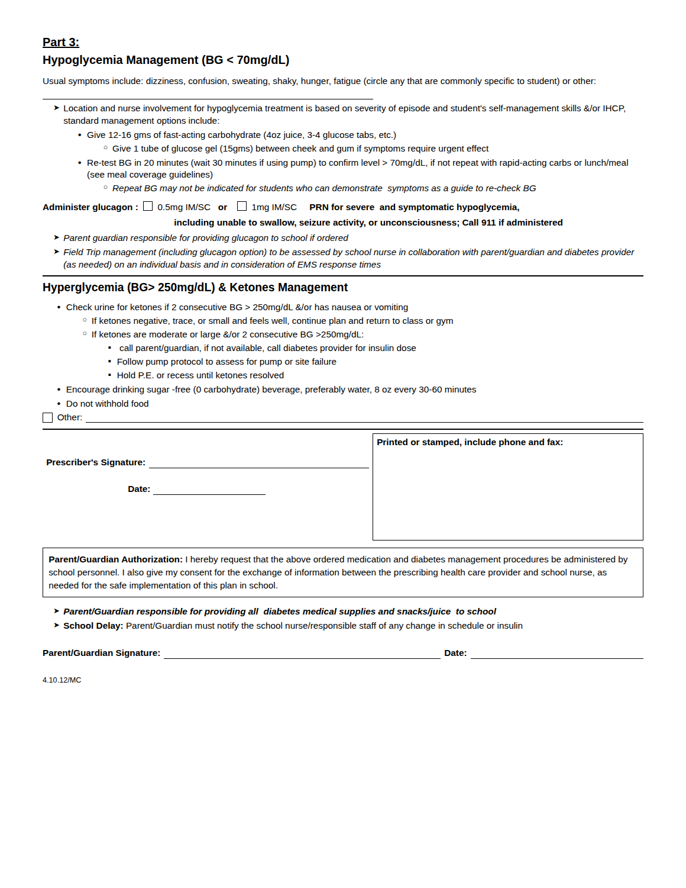Part 3:
Hypoglycemia Management (BG < 70mg/dL)
Usual symptoms include: dizziness, confusion, sweating, shaky, hunger, fatigue (circle any that are commonly specific to student) or other:
Location and nurse involvement for hypoglycemia treatment is based on severity of episode and student's self-management skills &/or IHCP, standard management options include:
Give 12-16 gms of fast-acting carbohydrate (4oz juice, 3-4 glucose tabs, etc.)
Give 1 tube of glucose gel (15gms) between cheek and gum if symptoms require urgent effect
Re-test BG in 20 minutes (wait 30 minutes if using pump) to confirm level > 70mg/dL, if not repeat with rapid-acting carbs or lunch/meal (see meal coverage guidelines)
Repeat BG may not be indicated for students who can demonstrate symptoms as a guide to re-check BG
Administer glucagon : 0.5mg IM/SC or 1mg IM/SC PRN for severe and symptomatic hypoglycemia,
including unable to swallow, seizure activity, or unconsciousness; Call 911 if administered
Parent guardian responsible for providing glucagon to school if ordered
Field Trip management (including glucagon option) to be assessed by school nurse in collaboration with parent/guardian and diabetes provider (as needed) on an individual basis and in consideration of EMS response times
Hyperglycemia (BG> 250mg/dL) & Ketones Management
Check urine for ketones if 2 consecutive BG > 250mg/dL &/or has nausea or vomiting
If ketones negative, trace, or small and feels well, continue plan and return to class or gym
If ketones are moderate or large &/or 2 consecutive BG >250mg/dL:
call parent/guardian, if not available, call diabetes provider for insulin dose
Follow pump protocol to assess for pump or site failure
Hold P.E. or recess until ketones resolved
Encourage drinking sugar -free (0 carbohydrate) beverage, preferably water, 8 oz every 30-60 minutes
Do not withhold food
Other:
| Prescriber's Signature: Date: | Printed or stamped, include phone and fax: |
Parent/Guardian Authorization: I hereby request that the above ordered medication and diabetes management procedures be administered by school personnel. I also give my consent for the exchange of information between the prescribing health care provider and school nurse, as needed for the safe implementation of this plan in school.
Parent/Guardian responsible for providing all diabetes medical supplies and snacks/juice to school
School Delay: Parent/Guardian must notify the school nurse/responsible staff of any change in schedule or insulin
Parent/Guardian Signature: Date:
4.10.12/MC